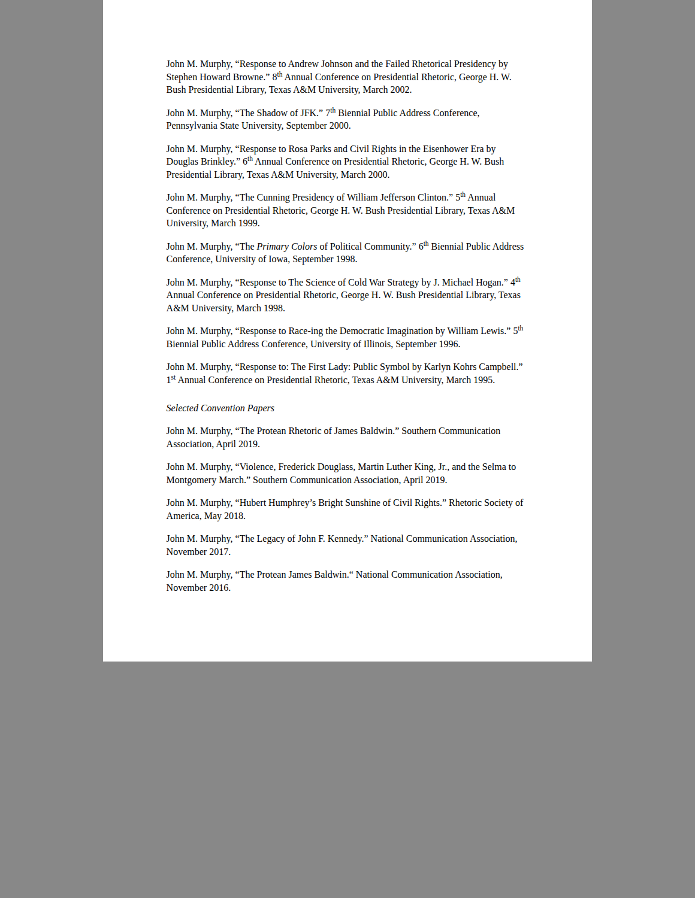John M. Murphy, “Response to Andrew Johnson and the Failed Rhetorical Presidency by Stephen Howard Browne.” 8th Annual Conference on Presidential Rhetoric, George H. W. Bush Presidential Library, Texas A&M University, March 2002.
John M. Murphy, “The Shadow of JFK.” 7th Biennial Public Address Conference, Pennsylvania State University, September 2000.
John M. Murphy, “Response to Rosa Parks and Civil Rights in the Eisenhower Era by Douglas Brinkley.” 6th Annual Conference on Presidential Rhetoric, George H. W. Bush Presidential Library, Texas A&M University, March 2000.
John M. Murphy, “The Cunning Presidency of William Jefferson Clinton.” 5th Annual Conference on Presidential Rhetoric, George H. W. Bush Presidential Library, Texas A&M University, March 1999.
John M. Murphy, “The Primary Colors of Political Community.” 6th Biennial Public Address Conference, University of Iowa, September 1998.
John M. Murphy, “Response to The Science of Cold War Strategy by J. Michael Hogan.” 4th Annual Conference on Presidential Rhetoric, George H. W. Bush Presidential Library, Texas A&M University, March 1998.
John M. Murphy, “Response to Race-ing the Democratic Imagination by William Lewis.” 5th Biennial Public Address Conference, University of Illinois, September 1996.
John M. Murphy, “Response to: The First Lady: Public Symbol by Karlyn Kohrs Campbell.” 1st Annual Conference on Presidential Rhetoric, Texas A&M University, March 1995.
Selected Convention Papers
John M. Murphy, “The Protean Rhetoric of James Baldwin.” Southern Communication Association, April 2019.
John M. Murphy, “Violence, Frederick Douglass, Martin Luther King, Jr., and the Selma to Montgomery March.” Southern Communication Association, April 2019.
John M. Murphy, “Hubert Humphrey’s Bright Sunshine of Civil Rights.” Rhetoric Society of America, May 2018.
John M. Murphy, “The Legacy of John F. Kennedy.” National Communication Association, November 2017.
John M. Murphy, “The Protean James Baldwin.“ National Communication Association, November 2016.